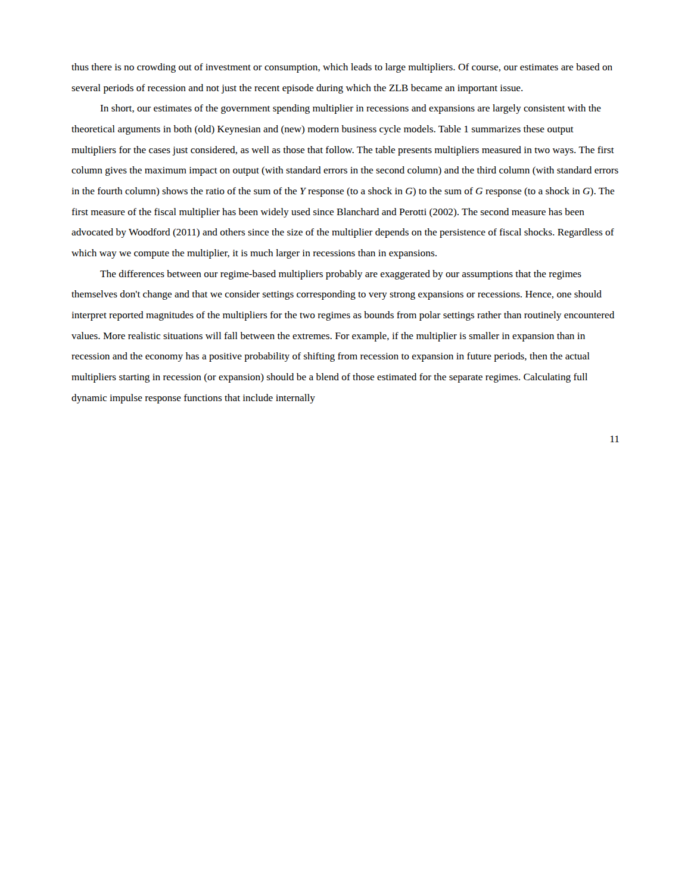thus there is no crowding out of investment or consumption, which leads to large multipliers. Of course, our estimates are based on several periods of recession and not just the recent episode during which the ZLB became an important issue.
In short, our estimates of the government spending multiplier in recessions and expansions are largely consistent with the theoretical arguments in both (old) Keynesian and (new) modern business cycle models. Table 1 summarizes these output multipliers for the cases just considered, as well as those that follow. The table presents multipliers measured in two ways. The first column gives the maximum impact on output (with standard errors in the second column) and the third column (with standard errors in the fourth column) shows the ratio of the sum of the Y response (to a shock in G) to the sum of G response (to a shock in G). The first measure of the fiscal multiplier has been widely used since Blanchard and Perotti (2002). The second measure has been advocated by Woodford (2011) and others since the size of the multiplier depends on the persistence of fiscal shocks. Regardless of which way we compute the multiplier, it is much larger in recessions than in expansions.
The differences between our regime-based multipliers probably are exaggerated by our assumptions that the regimes themselves don't change and that we consider settings corresponding to very strong expansions or recessions. Hence, one should interpret reported magnitudes of the multipliers for the two regimes as bounds from polar settings rather than routinely encountered values. More realistic situations will fall between the extremes. For example, if the multiplier is smaller in expansion than in recession and the economy has a positive probability of shifting from recession to expansion in future periods, then the actual multipliers starting in recession (or expansion) should be a blend of those estimated for the separate regimes. Calculating full dynamic impulse response functions that include internally
11